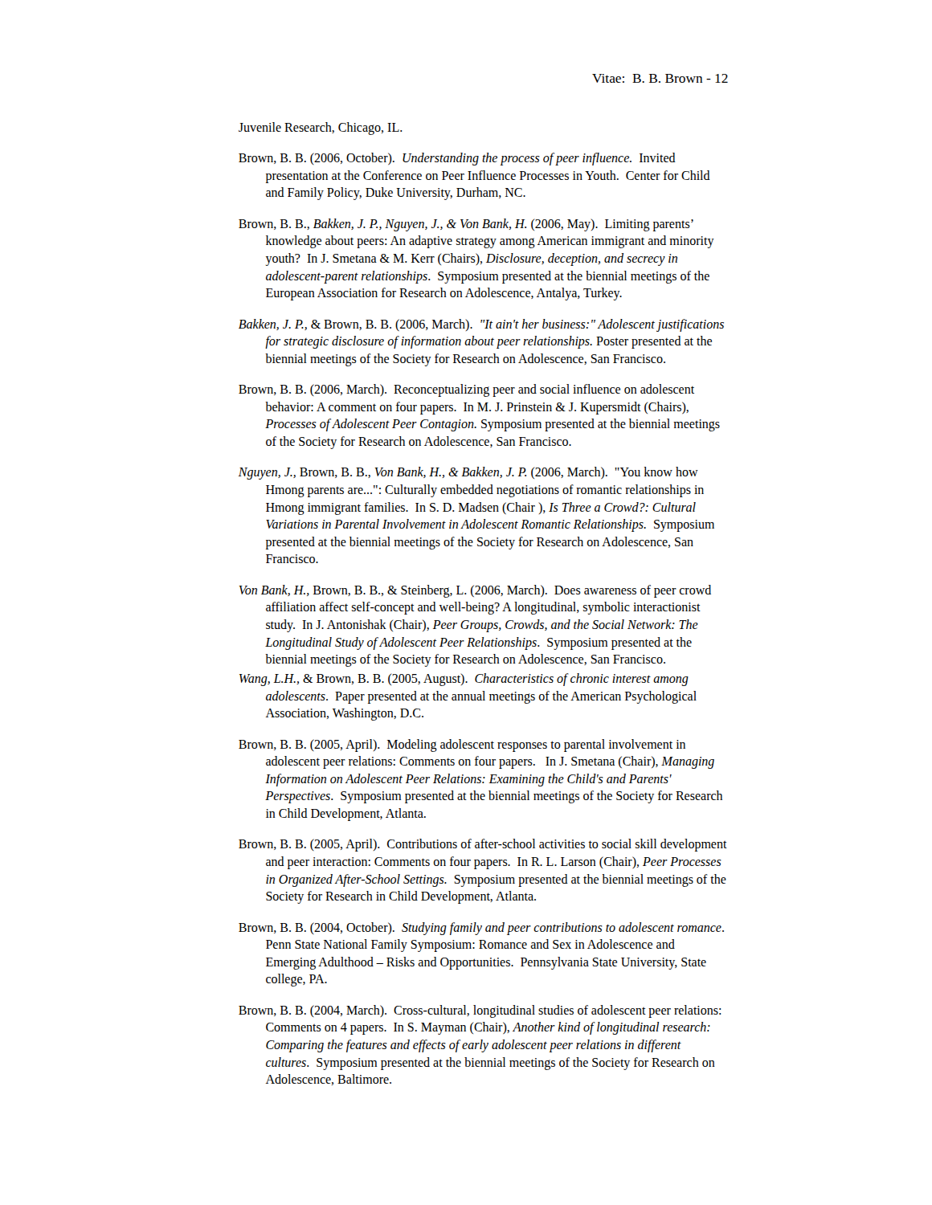Vitae: B. B. Brown - 12
Juvenile Research, Chicago, IL.
Brown, B. B. (2006, October). Understanding the process of peer influence. Invited presentation at the Conference on Peer Influence Processes in Youth. Center for Child and Family Policy, Duke University, Durham, NC.
Brown, B. B., Bakken, J. P., Nguyen, J., & Von Bank, H. (2006, May). Limiting parents’ knowledge about peers: An adaptive strategy among American immigrant and minority youth? In J. Smetana & M. Kerr (Chairs), Disclosure, deception, and secrecy in adolescent-parent relationships. Symposium presented at the biennial meetings of the European Association for Research on Adolescence, Antalya, Turkey.
Bakken, J. P., & Brown, B. B. (2006, March). "It ain't her business:" Adolescent justifications for strategic disclosure of information about peer relationships. Poster presented at the biennial meetings of the Society for Research on Adolescence, San Francisco.
Brown, B. B. (2006, March). Reconceptualizing peer and social influence on adolescent behavior: A comment on four papers. In M. J. Prinstein & J. Kupersmidt (Chairs), Processes of Adolescent Peer Contagion. Symposium presented at the biennial meetings of the Society for Research on Adolescence, San Francisco.
Nguyen, J., Brown, B. B., Von Bank, H., & Bakken, J. P. (2006, March). "You know how Hmong parents are...": Culturally embedded negotiations of romantic relationships in Hmong immigrant families. In S. D. Madsen (Chair ), Is Three a Crowd?: Cultural Variations in Parental Involvement in Adolescent Romantic Relationships. Symposium presented at the biennial meetings of the Society for Research on Adolescence, San Francisco.
Von Bank, H., Brown, B. B., & Steinberg, L. (2006, March). Does awareness of peer crowd affiliation affect self-concept and well-being? A longitudinal, symbolic interactionist study. In J. Antonishak (Chair), Peer Groups, Crowds, and the Social Network: The Longitudinal Study of Adolescent Peer Relationships. Symposium presented at the biennial meetings of the Society for Research on Adolescence, San Francisco.
Wang, L.H., & Brown, B. B. (2005, August). Characteristics of chronic interest among adolescents. Paper presented at the annual meetings of the American Psychological Association, Washington, D.C.
Brown, B. B. (2005, April). Modeling adolescent responses to parental involvement in adolescent peer relations: Comments on four papers. In J. Smetana (Chair), Managing Information on Adolescent Peer Relations: Examining the Child's and Parents' Perspectives. Symposium presented at the biennial meetings of the Society for Research in Child Development, Atlanta.
Brown, B. B. (2005, April). Contributions of after-school activities to social skill development and peer interaction: Comments on four papers. In R. L. Larson (Chair), Peer Processes in Organized After-School Settings. Symposium presented at the biennial meetings of the Society for Research in Child Development, Atlanta.
Brown, B. B. (2004, October). Studying family and peer contributions to adolescent romance. Penn State National Family Symposium: Romance and Sex in Adolescence and Emerging Adulthood – Risks and Opportunities. Pennsylvania State University, State college, PA.
Brown, B. B. (2004, March). Cross-cultural, longitudinal studies of adolescent peer relations: Comments on 4 papers. In S. Mayman (Chair), Another kind of longitudinal research: Comparing the features and effects of early adolescent peer relations in different cultures. Symposium presented at the biennial meetings of the Society for Research on Adolescence, Baltimore.